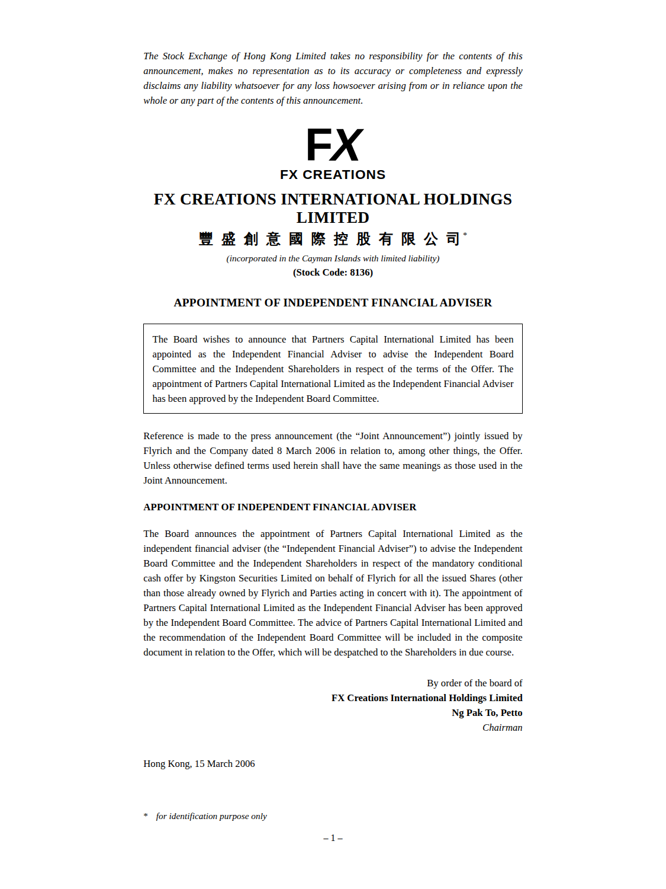The Stock Exchange of Hong Kong Limited takes no responsibility for the contents of this announcement, makes no representation as to its accuracy or completeness and expressly disclaims any liability whatsoever for any loss howsoever arising from or in reliance upon the whole or any part of the contents of this announcement.
FX
FX CREATIONS
FX CREATIONS INTERNATIONAL HOLDINGS LIMITED
豐 盛 創 意 國 際 控 股 有 限 公 司*
(incorporated in the Cayman Islands with limited liability)
(Stock Code: 8136)
APPOINTMENT OF INDEPENDENT FINANCIAL ADVISER
The Board wishes to announce that Partners Capital International Limited has been appointed as the Independent Financial Adviser to advise the Independent Board Committee and the Independent Shareholders in respect of the terms of the Offer. The appointment of Partners Capital International Limited as the Independent Financial Adviser has been approved by the Independent Board Committee.
Reference is made to the press announcement (the “Joint Announcement”) jointly issued by Flyrich and the Company dated 8 March 2006 in relation to, among other things, the Offer. Unless otherwise defined terms used herein shall have the same meanings as those used in the Joint Announcement.
APPOINTMENT OF INDEPENDENT FINANCIAL ADVISER
The Board announces the appointment of Partners Capital International Limited as the independent financial adviser (the “Independent Financial Adviser”) to advise the Independent Board Committee and the Independent Shareholders in respect of the mandatory conditional cash offer by Kingston Securities Limited on behalf of Flyrich for all the issued Shares (other than those already owned by Flyrich and Parties acting in concert with it). The appointment of Partners Capital International Limited as the Independent Financial Adviser has been approved by the Independent Board Committee. The advice of Partners Capital International Limited and the recommendation of the Independent Board Committee will be included in the composite document in relation to the Offer, which will be despatched to the Shareholders in due course.
By order of the board of
FX Creations International Holdings Limited
Ng Pak To, Petto
Chairman
Hong Kong, 15 March 2006
*for identification purpose only
– 1 –